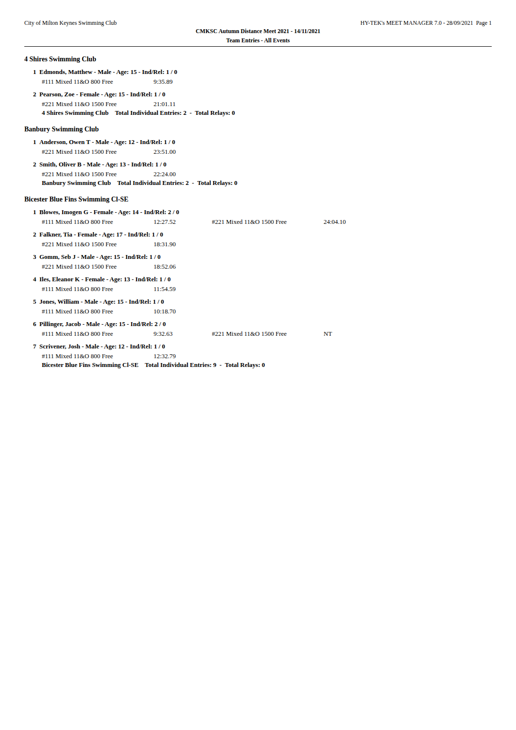City of Milton Keynes Swimming Club
HY-TEK's MEET MANAGER 7.0 - 28/09/2021 Page 1
CMKSC Autumn Distance Meet 2021 - 14/11/2021
Team Entries - All Events
4 Shires Swimming Club
1 Edmonds, Matthew - Male - Age: 15 - Ind/Rel: 1 / 0
#111 Mixed 11&O 800 Free 9:35.89
2 Pearson, Zoe - Female - Age: 15 - Ind/Rel: 1 / 0
#221 Mixed 11&O 1500 Free 21:01.11
4 Shires Swimming Club Total Individual Entries: 2 - Total Relays: 0
Banbury Swimming Club
1 Anderson, Owen T - Male - Age: 12 - Ind/Rel: 1 / 0
#221 Mixed 11&O 1500 Free 23:51.00
2 Smith, Oliver B - Male - Age: 13 - Ind/Rel: 1 / 0
#221 Mixed 11&O 1500 Free 22:24.00
Banbury Swimming Club Total Individual Entries: 2 - Total Relays: 0
Bicester Blue Fins Swimming Cl-SE
1 Blowes, Imogen G - Female - Age: 14 - Ind/Rel: 2 / 0
#111 Mixed 11&O 800 Free 12:27.52 #221 Mixed 11&O 1500 Free 24:04.10
2 Falkner, Tia - Female - Age: 17 - Ind/Rel: 1 / 0
#221 Mixed 11&O 1500 Free 18:31.90
3 Gomm, Seb J - Male - Age: 15 - Ind/Rel: 1 / 0
#221 Mixed 11&O 1500 Free 18:52.06
4 Iles, Eleanor K - Female - Age: 13 - Ind/Rel: 1 / 0
#111 Mixed 11&O 800 Free 11:54.59
5 Jones, William - Male - Age: 15 - Ind/Rel: 1 / 0
#111 Mixed 11&O 800 Free 10:18.70
6 Pillinger, Jacob - Male - Age: 15 - Ind/Rel: 2 / 0
#111 Mixed 11&O 800 Free 9:32.63 #221 Mixed 11&O 1500 Free NT
7 Scrivener, Josh - Male - Age: 12 - Ind/Rel: 1 / 0
#111 Mixed 11&O 800 Free 12:32.79
Bicester Blue Fins Swimming Cl-SE Total Individual Entries: 9 - Total Relays: 0